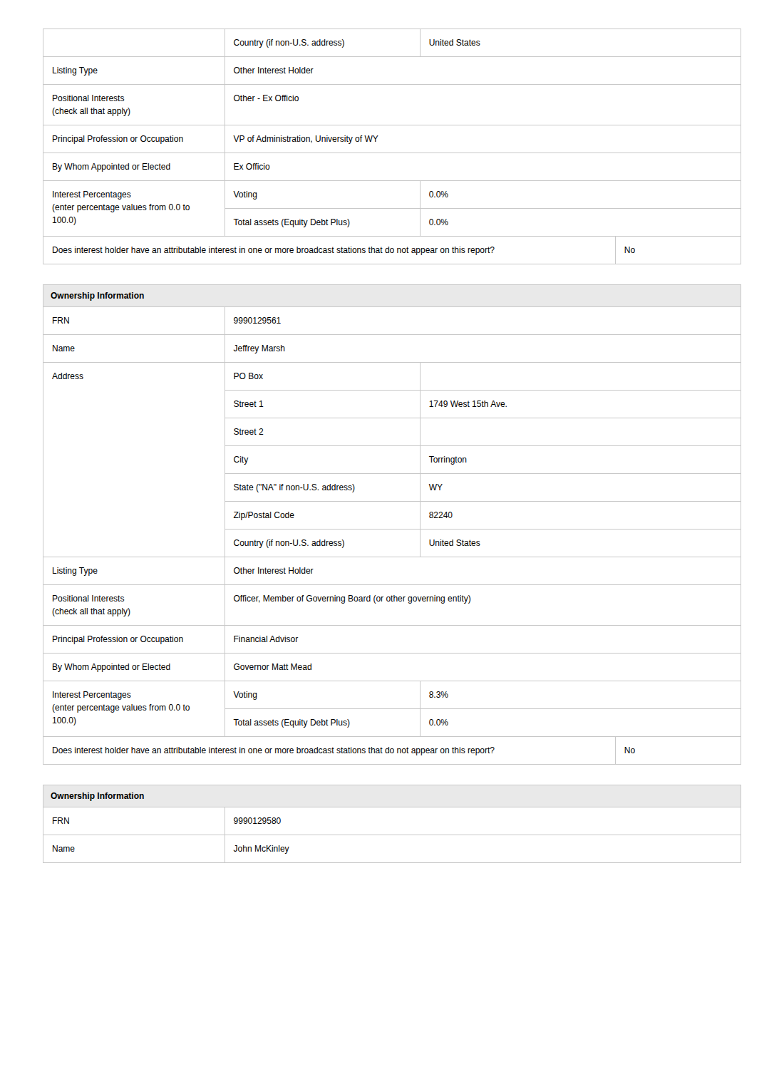| | Country (if non-U.S. address) | United States |
| Listing Type | Other Interest Holder |
| Positional Interests (check all that apply) | Other - Ex Officio |
| Principal Profession or Occupation | VP of Administration, University of WY |
| By Whom Appointed or Elected | Ex Officio |
| Interest Percentages (enter percentage values from 0.0 to 100.0) | Voting | 0.0% |
| Total assets (Equity Debt Plus) | 0.0% |
| Does interest holder have an attributable interest in one or more broadcast stations that do not appear on this report? | No |
Ownership Information
| FRN | 9990129561 |
| Name | Jeffrey Marsh |
| Address | PO Box | |
| Street 1 | 1749 West 15th Ave. |
| Street 2 | |
| City | Torrington |
| State ("NA" if non-U.S. address) | WY |
| Zip/Postal Code | 82240 |
| Country (if non-U.S. address) | United States |
| Listing Type | Other Interest Holder |
| Positional Interests (check all that apply) | Officer, Member of Governing Board (or other governing entity) |
| Principal Profession or Occupation | Financial Advisor |
| By Whom Appointed or Elected | Governor Matt Mead |
| Interest Percentages (enter percentage values from 0.0 to 100.0) | Voting | 8.3% |
| Total assets (Equity Debt Plus) | 0.0% |
| Does interest holder have an attributable interest in one or more broadcast stations that do not appear on this report? | No |
Ownership Information
| FRN | 9990129580 |
| Name | John McKinley |